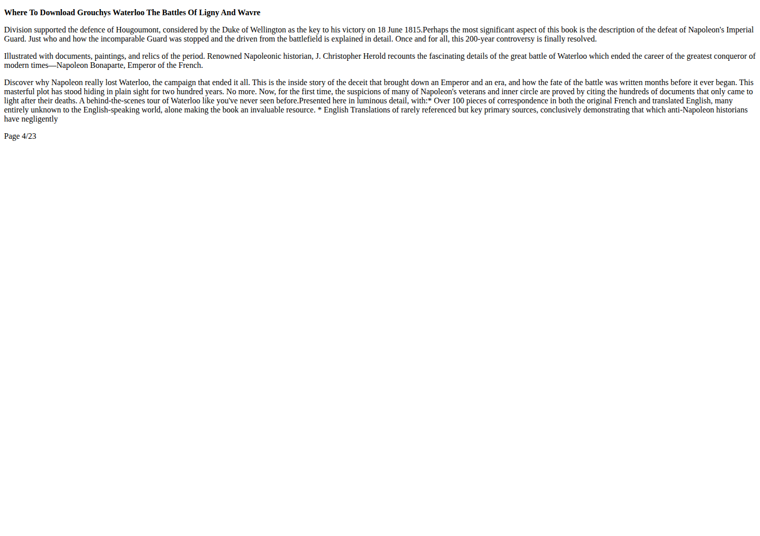Where To Download Grouchys Waterloo The Battles Of Ligny And Wavre
Division supported the defence of Hougoumont, considered by the Duke of Wellington as the key to his victory on 18 June 1815.Perhaps the most significant aspect of this book is the description of the defeat of Napoleon's Imperial Guard. Just who and how the incomparable Guard was stopped and the driven from the battlefield is explained in detail. Once and for all, this 200-year controversy is finally resolved.
Illustrated with documents, paintings, and relics of the period. Renowned Napoleonic historian, J. Christopher Herold recounts the fascinating details of the great battle of Waterloo which ended the career of the greatest conqueror of modern times—Napoleon Bonaparte, Emperor of the French.
Discover why Napoleon really lost Waterloo, the campaign that ended it all. This is the inside story of the deceit that brought down an Emperor and an era, and how the fate of the battle was written months before it ever began. This masterful plot has stood hiding in plain sight for two hundred years. No more. Now, for the first time, the suspicions of many of Napoleon's veterans and inner circle are proved by citing the hundreds of documents that only came to light after their deaths. A behind-the-scenes tour of Waterloo like you've never seen before.Presented here in luminous detail, with:* Over 100 pieces of correspondence in both the original French and translated English, many entirely unknown to the English-speaking world, alone making the book an invaluable resource. * English Translations of rarely referenced but key primary sources, conclusively demonstrating that which anti-Napoleon historians have negligently
Page 4/23